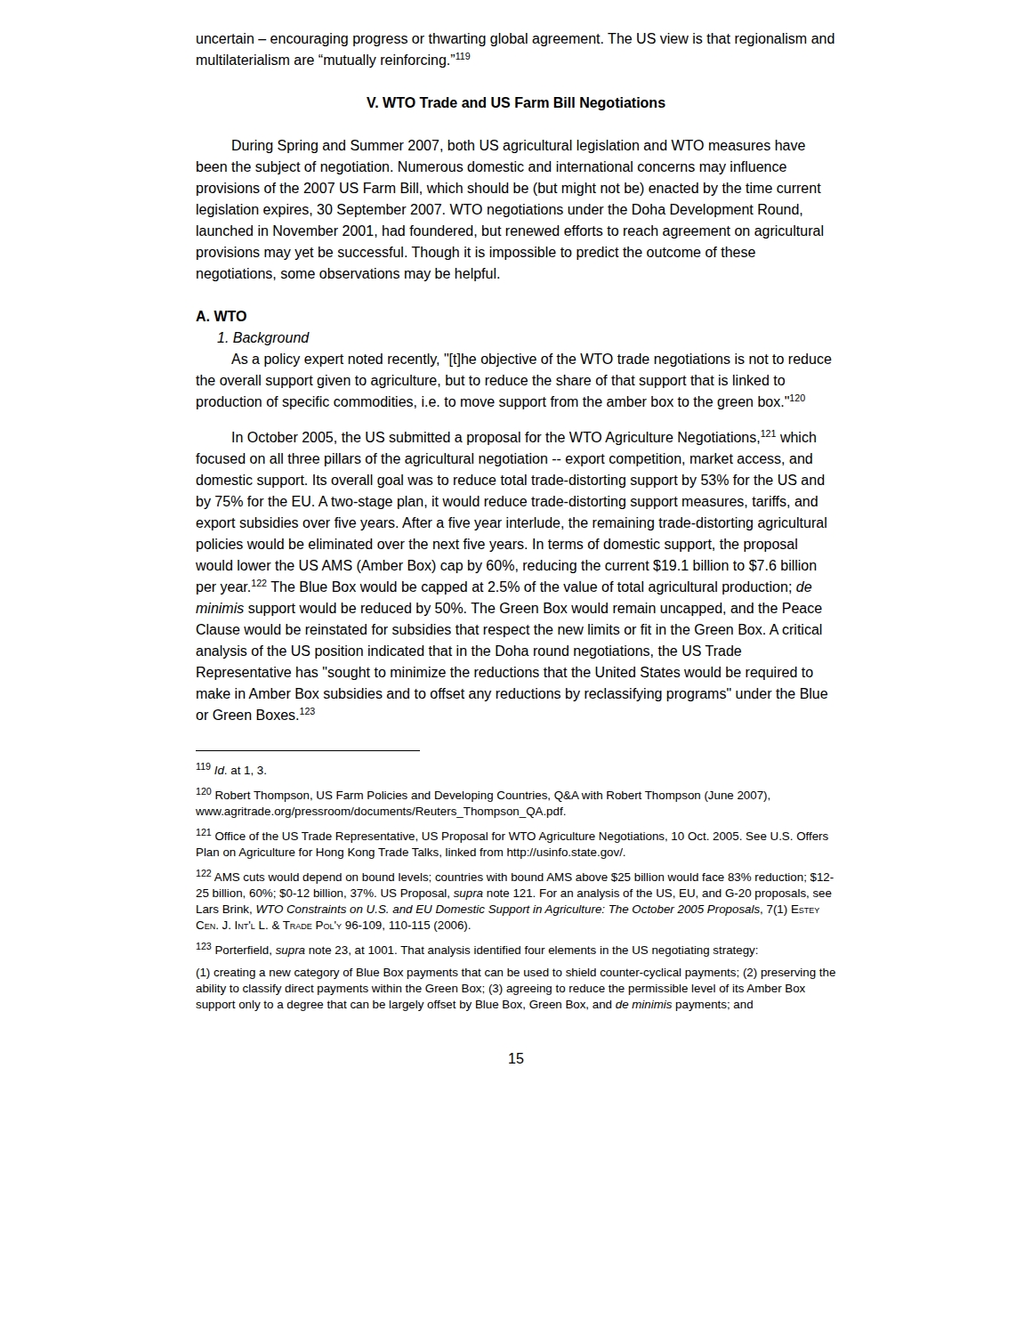uncertain – encouraging progress or thwarting global agreement. The US view is that regionalism and multilaterialism are “mutually reinforcing.”119
V. WTO Trade and US Farm Bill Negotiations
During Spring and Summer 2007, both US agricultural legislation and WTO measures have been the subject of negotiation. Numerous domestic and international concerns may influence provisions of the 2007 US Farm Bill, which should be (but might not be) enacted by the time current legislation expires, 30 September 2007. WTO negotiations under the Doha Development Round, launched in November 2001, had foundered, but renewed efforts to reach agreement on agricultural provisions may yet be successful. Though it is impossible to predict the outcome of these negotiations, some observations may be helpful.
A. WTO
1. Background
As a policy expert noted recently, "[t]he objective of the WTO trade negotiations is not to reduce the overall support given to agriculture, but to reduce the share of that support that is linked to production of specific commodities, i.e. to move support from the amber box to the green box."120
In October 2005, the US submitted a proposal for the WTO Agriculture Negotiations,121 which focused on all three pillars of the agricultural negotiation -- export competition, market access, and domestic support. Its overall goal was to reduce total trade-distorting support by 53% for the US and by 75% for the EU. A two-stage plan, it would reduce trade-distorting support measures, tariffs, and export subsidies over five years. After a five year interlude, the remaining trade-distorting agricultural policies would be eliminated over the next five years. In terms of domestic support, the proposal would lower the US AMS (Amber Box) cap by 60%, reducing the current $19.1 billion to $7.6 billion per year.122 The Blue Box would be capped at 2.5% of the value of total agricultural production; de minimis support would be reduced by 50%. The Green Box would remain uncapped, and the Peace Clause would be reinstated for subsidies that respect the new limits or fit in the Green Box. A critical analysis of the US position indicated that in the Doha round negotiations, the US Trade Representative has "sought to minimize the reductions that the United States would be required to make in Amber Box subsidies and to offset any reductions by reclassifying programs" under the Blue or Green Boxes.123
119 Id. at 1, 3.
120 Robert Thompson, US Farm Policies and Developing Countries, Q&A with Robert Thompson (June 2007), www.agritrade.org/pressroom/documents/Reuters_Thompson_QA.pdf.
121 Office of the US Trade Representative, US Proposal for WTO Agriculture Negotiations, 10 Oct. 2005. See U.S. Offers Plan on Agriculture for Hong Kong Trade Talks, linked from http://usinfo.state.gov/.
122 AMS cuts would depend on bound levels; countries with bound AMS above $25 billion would face 83% reduction; $12-25 billion, 60%; $0-12 billion, 37%. US Proposal, supra note 121. For an analysis of the US, EU, and G-20 proposals, see Lars Brink, WTO Constraints on U.S. and EU Domestic Support in Agriculture: The October 2005 Proposals, 7(1) Estey Cen. J. Int'l L. & Trade Pol'y 96-109, 110-115 (2006).
123 Porterfield, supra note 23, at 1001. That analysis identified four elements in the US negotiating strategy:
(1) creating a new category of Blue Box payments that can be used to shield counter-cyclical payments; (2) preserving the ability to classify direct payments within the Green Box; (3) agreeing to reduce the permissible level of its Amber Box support only to a degree that can be largely offset by Blue Box, Green Box, and de minimis payments; and
15